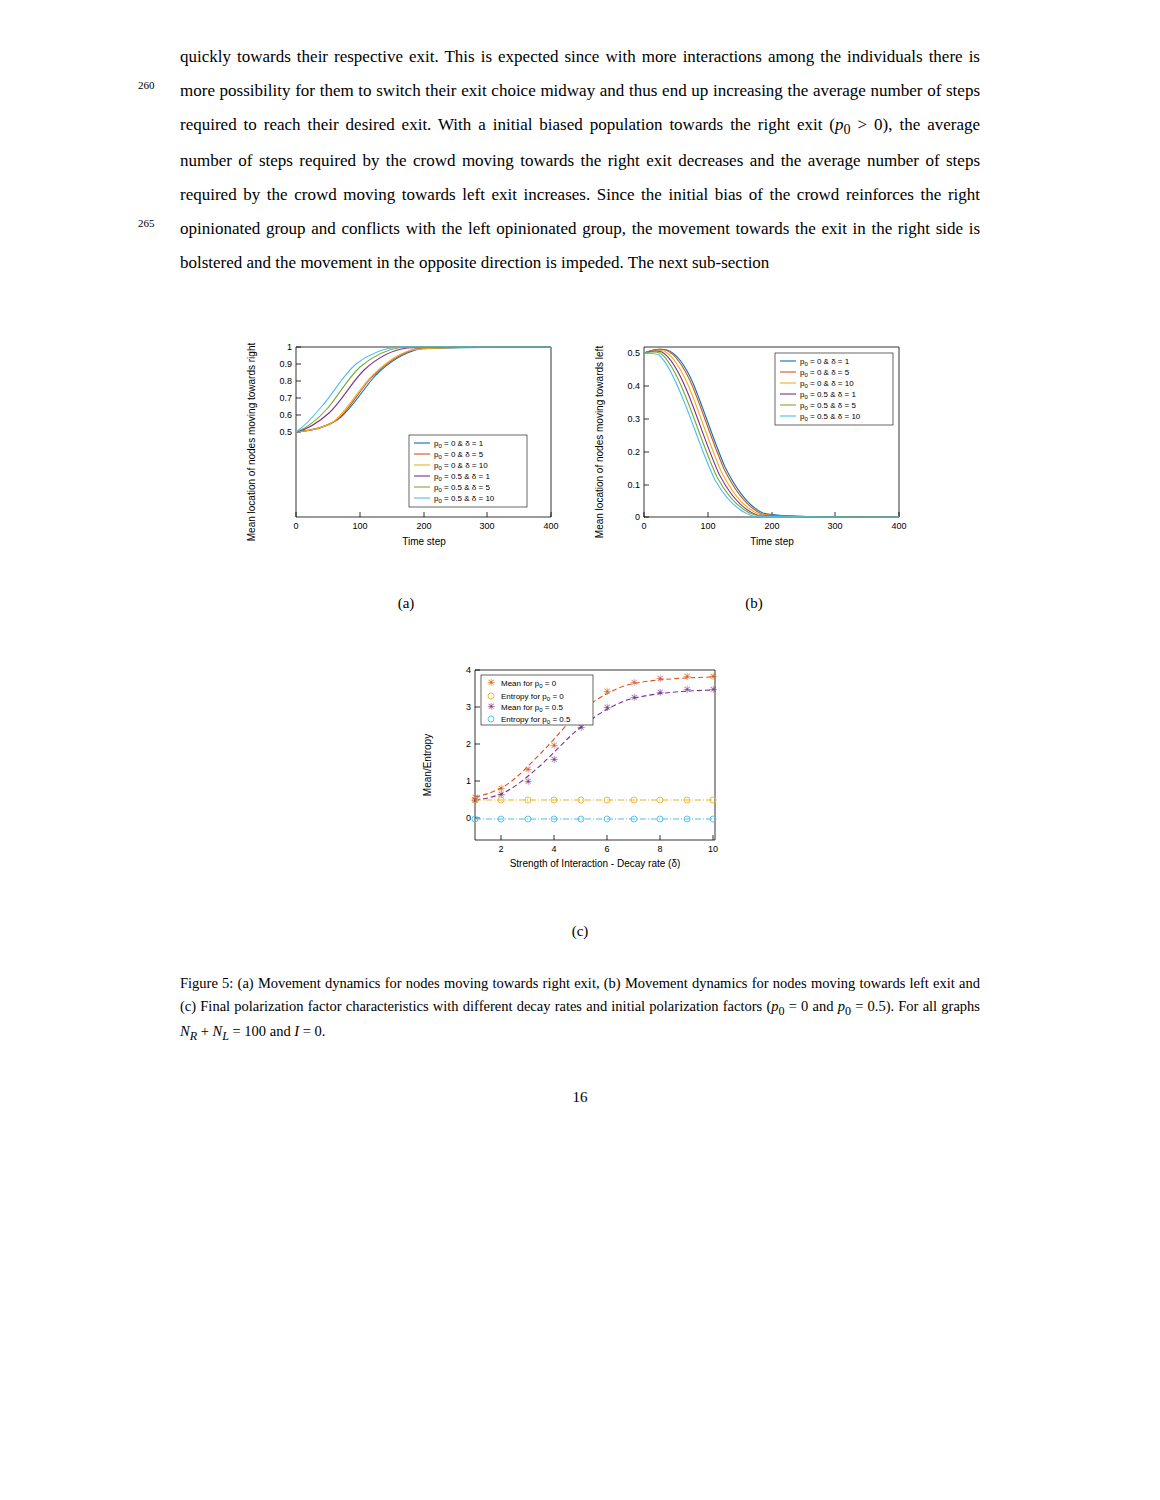quickly towards their respective exit. This is expected since with more interactions among the individuals there is more possibility for them to switch their exit choice 260midway and thus end up increasing the average number of steps required to reach their desired exit. With a initial biased population towards the right exit (p0 > 0), the average number of steps required by the crowd moving towards the right exit decreases and the average number of steps required by the crowd moving towards left exit increases. Since the initial bias of the crowd reinforces the right opinionated group and conflicts 265with the left opinionated group, the movement towards the exit in the right side is bolstered and the movement in the opposite direction is impeded. The next sub-section
Mean location of nodes moving towards right 1 0.9 0.8 0.7 0.6 0.5 0 100 200 300 400 Time step p0 = 0 & δ = 1 p0 = 0 & δ = 5 p0 = 0 & δ = 10 p0 = 0.5 & δ = 1 p0 = 0.5 & δ = 5 p0 = 0.5 & δ = 10
(a)
Mean location of nodes moving towards left 0.5 0.4 0.3 0.2 0.1 0 0 100 200 300 400 Time step p0 = 0 & δ = 1 p0 = 0 & δ = 5 p0 = 0 & δ = 10 p0 = 0.5 & δ = 1 p0 = 0.5 & δ = 5 p0 = 0.5 & δ = 10
(b)
Mean/Entropy 4 3 2 1 0 2 4 6 8 10 Strength of Interaction - Decay rate (δ) ✳✳✳ ✳✳✳ ✳✳✳✳ ✳✳✳ ✳✳✳ ✳✳✳✳ ✳ Mean for p0 = 0 Entropy for p0 = 0 ✳ Mean for p0 = 0.5 Entropy for p0 = 0.5
(c)
Figure 5: (a) Movement dynamics for nodes moving towards right exit, (b) Movement dynamics for nodes moving towards left exit and (c) Final polarization factor characteristics with different decay rates and initial polarization factors (p0 = 0 and p0 = 0.5). For all graphs NR + NL = 100 and I = 0.
16